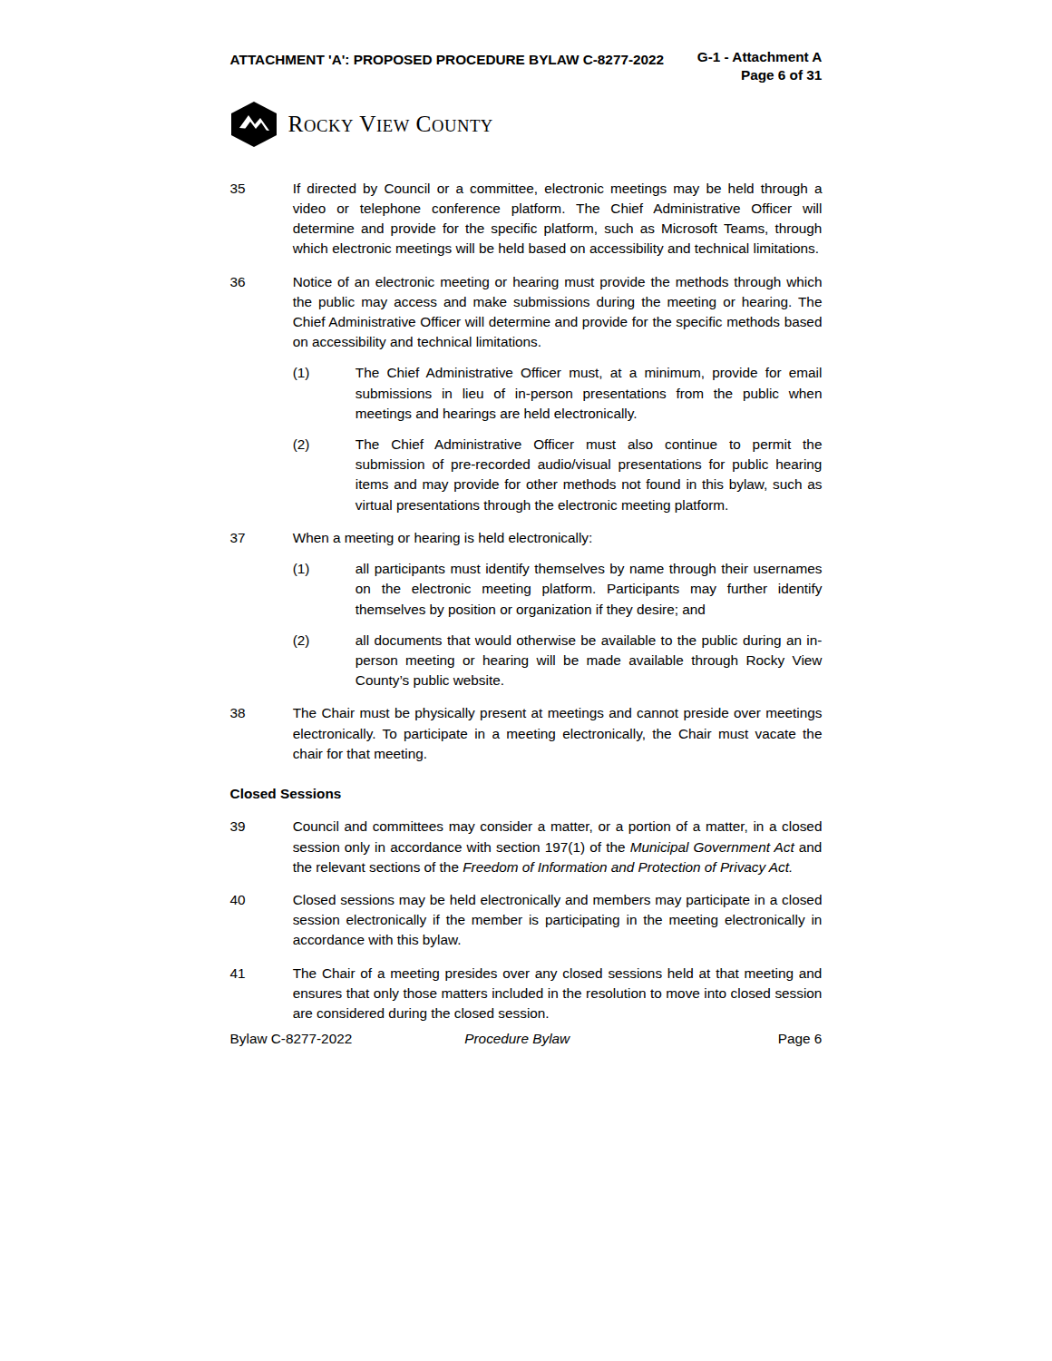ATTACHMENT 'A': PROPOSED PROCEDURE BYLAW C-8277-2022
G-1 - Attachment A
Page 6 of 31
ROCKY VIEW COUNTY
35 If directed by Council or a committee, electronic meetings may be held through a video or telephone conference platform. The Chief Administrative Officer will determine and provide for the specific platform, such as Microsoft Teams, through which electronic meetings will be held based on accessibility and technical limitations.
36 Notice of an electronic meeting or hearing must provide the methods through which the public may access and make submissions during the meeting or hearing. The Chief Administrative Officer will determine and provide for the specific methods based on accessibility and technical limitations.
(1) The Chief Administrative Officer must, at a minimum, provide for email submissions in lieu of in-person presentations from the public when meetings and hearings are held electronically.
(2) The Chief Administrative Officer must also continue to permit the submission of pre-recorded audio/visual presentations for public hearing items and may provide for other methods not found in this bylaw, such as virtual presentations through the electronic meeting platform.
37 When a meeting or hearing is held electronically:
(1) all participants must identify themselves by name through their usernames on the electronic meeting platform. Participants may further identify themselves by position or organization if they desire; and
(2) all documents that would otherwise be available to the public during an in-person meeting or hearing will be made available through Rocky View County’s public website.
38 The Chair must be physically present at meetings and cannot preside over meetings electronically. To participate in a meeting electronically, the Chair must vacate the chair for that meeting.
Closed Sessions
39 Council and committees may consider a matter, or a portion of a matter, in a closed session only in accordance with section 197(1) of the Municipal Government Act and the relevant sections of the Freedom of Information and Protection of Privacy Act.
40 Closed sessions may be held electronically and members may participate in a closed session electronically if the member is participating in the meeting electronically in accordance with this bylaw.
41 The Chair of a meeting presides over any closed sessions held at that meeting and ensures that only those matters included in the resolution to move into closed session are considered during the closed session.
Bylaw C-8277-2022
Procedure Bylaw
Page 6